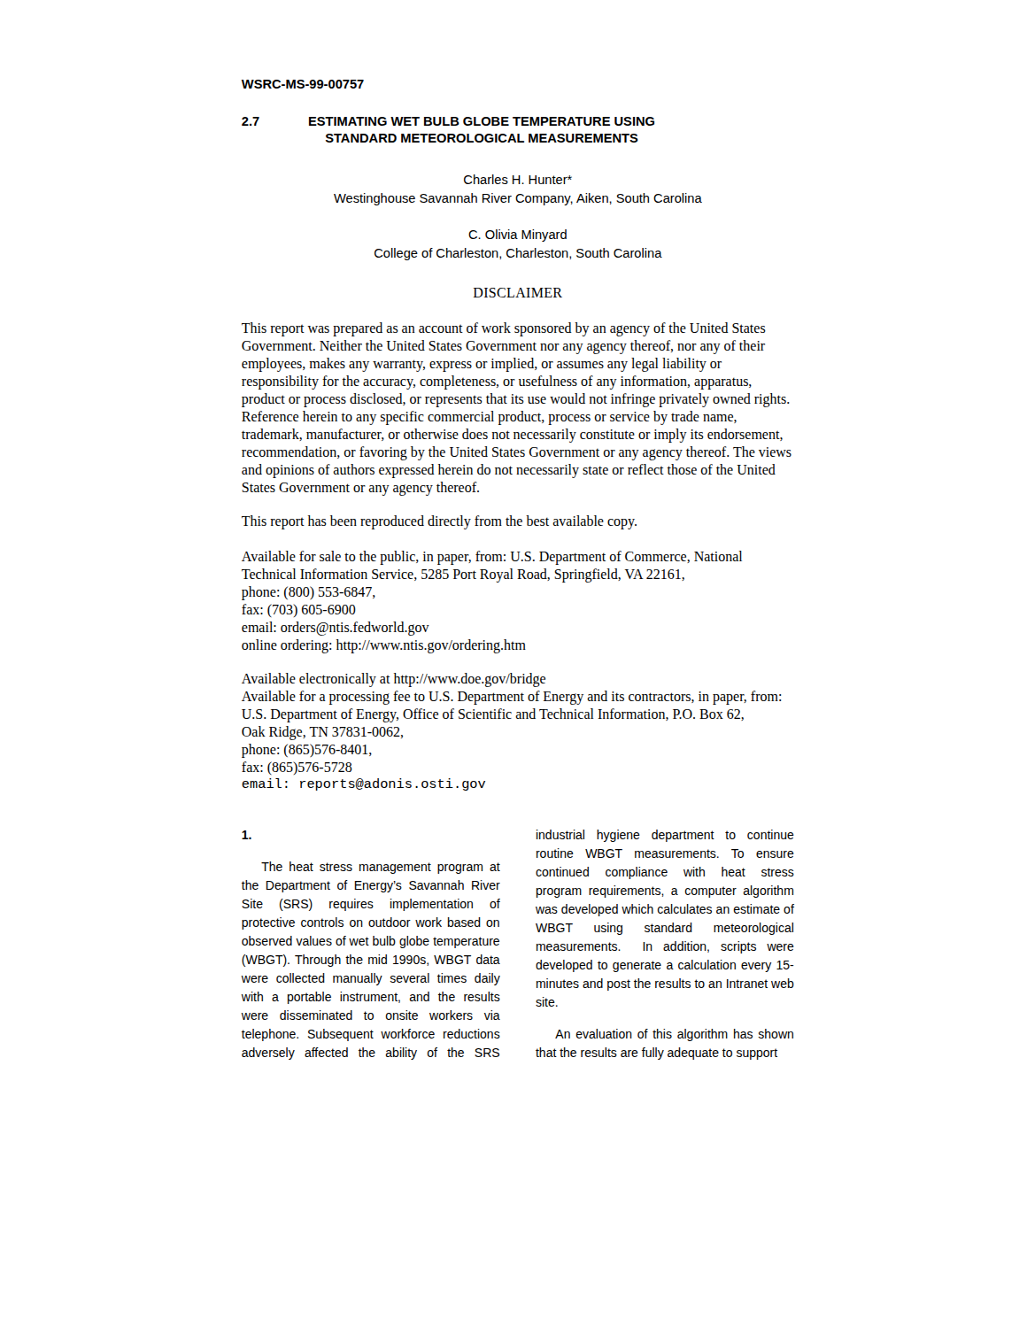WSRC-MS-99-00757
2.7 ESTIMATING WET BULB GLOBE TEMPERATURE USING STANDARD METEOROLOGICAL MEASUREMENTS
Charles H. Hunter*
Westinghouse Savannah River Company, Aiken, South Carolina
C. Olivia Minyard
College of Charleston, Charleston, South Carolina
DISCLAIMER
This report was prepared as an account of work sponsored by an agency of the United States Government. Neither the United States Government nor any agency thereof, nor any of their employees, makes any warranty, express or implied, or assumes any legal liability or responsibility for the accuracy, completeness, or usefulness of any information, apparatus, product or process disclosed, or represents that its use would not infringe privately owned rights. Reference herein to any specific commercial product, process or service by trade name, trademark, manufacturer, or otherwise does not necessarily constitute or imply its endorsement, recommendation, or favoring by the United States Government or any agency thereof. The views and opinions of authors expressed herein do not necessarily state or reflect those of the United States Government or any agency thereof.
This report has been reproduced directly from the best available copy.
Available for sale to the public, in paper, from: U.S. Department of Commerce, National Technical Information Service, 5285 Port Royal Road, Springfield, VA 22161,
phone: (800) 553-6847,
fax: (703) 605-6900
email: orders@ntis.fedworld.gov
online ordering: http://www.ntis.gov/ordering.htm
Available electronically at http://www.doe.gov/bridge
Available for a processing fee to U.S. Department of Energy and its contractors, in paper, from:
U.S. Department of Energy, Office of Scientific and Technical Information, P.O. Box 62,
Oak Ridge, TN 37831-0062,
phone: (865)576-8401,
fax: (865)576-5728
email: reports@adonis.osti.gov
1.
The heat stress management program at the Department of Energy’s Savannah River Site (SRS) requires implementation of protective controls on outdoor work based on observed values of wet bulb globe temperature (WBGT). Through the mid 1990s, WBGT data were collected manually several times daily with a portable instrument, and the results were disseminated to onsite workers via telephone. Subsequent workforce reductions adversely affected the ability of the SRS industrial hygiene department to continue routine WBGT measurements. To ensure continued compliance with heat stress program requirements, a computer algorithm was developed which calculates an estimate of WBGT using standard meteorological measurements. In addition, scripts were developed to generate a calculation every 15-minutes and post the results to an Intranet web site.
An evaluation of this algorithm has shown that the results are fully adequate to support